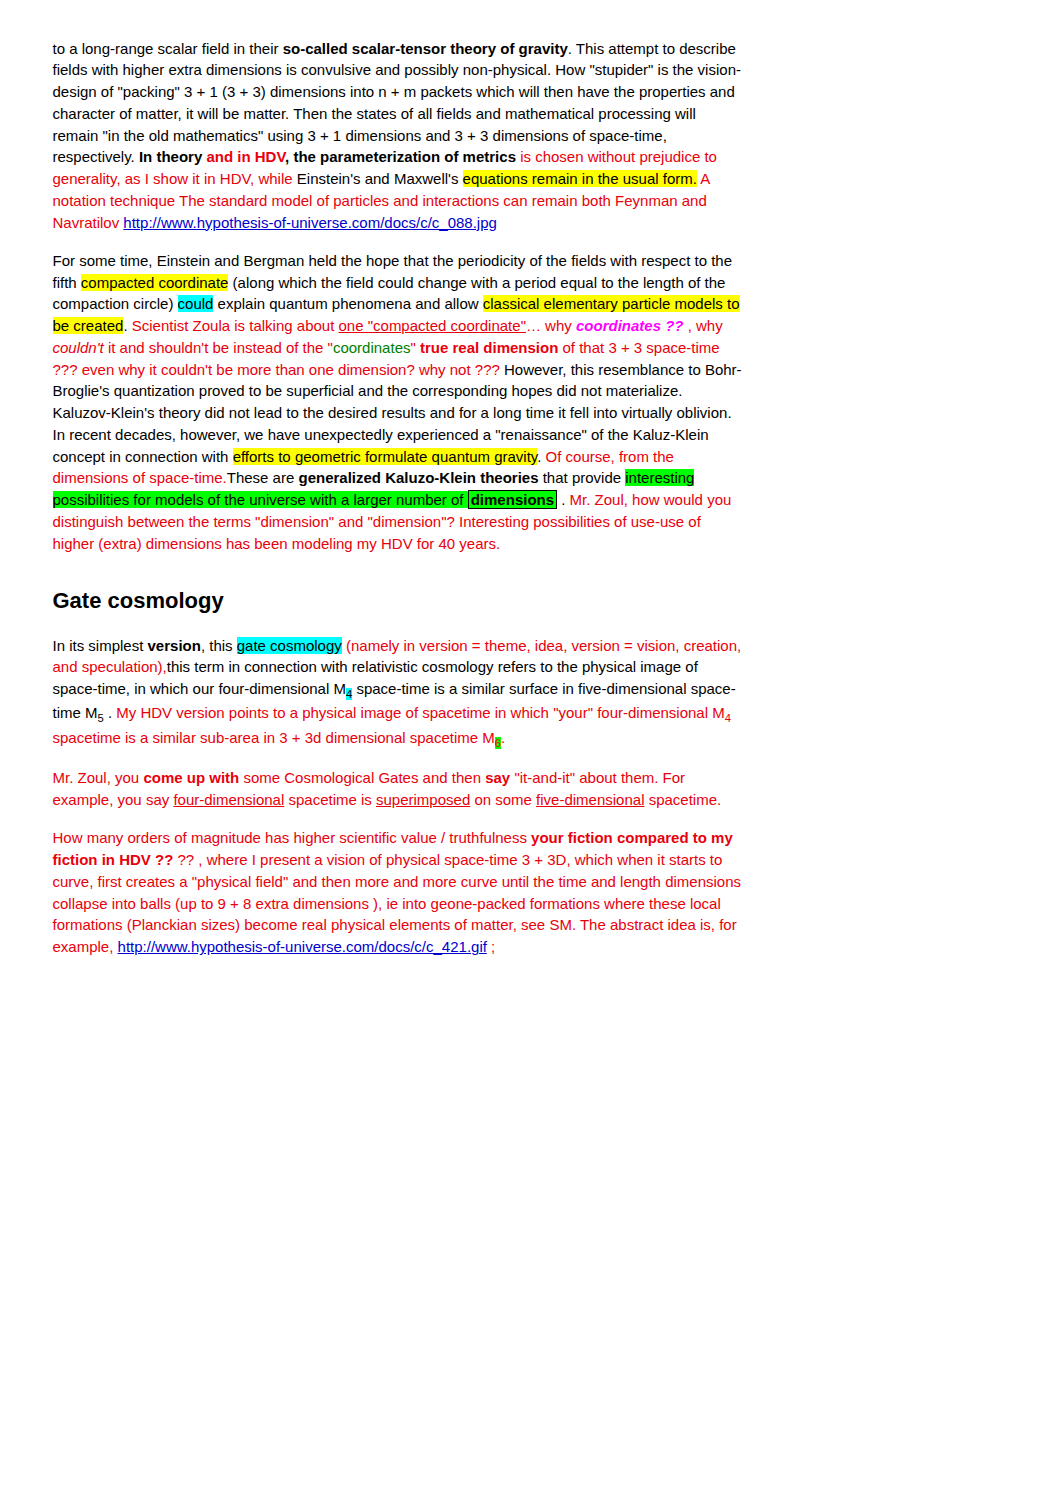to a long-range scalar field in their so-called scalar-tensor theory of gravity. This attempt to describe fields with higher extra dimensions is convulsive and possibly non-physical. How "stupider" is the vision-design of "packing" 3 + 1 (3 + 3) dimensions into n + m packets which will then have the properties and character of matter, it will be matter. Then the states of all fields and mathematical processing will remain "in the old mathematics" using 3 + 1 dimensions and 3 + 3 dimensions of space-time, respectively. In theory and in HDV, the parameterization of metrics is chosen without prejudice to generality, as I show it in HDV, while Einstein's and Maxwell's equations remain in the usual form. A notation technique The standard model of particles and interactions can remain both Feynman and Navratilov http://www.hypothesis-of-universe.com/docs/c/c_088.jpg
For some time, Einstein and Bergman held the hope that the periodicity of the fields with respect to the fifth compacted coordinate (along which the field could change with a period equal to the length of the compaction circle) could explain quantum phenomena and allow classical elementary particle models to be created. Scientist Zoula is talking about one "compacted coordinate"… why coordinates ?? , why couldn't it and shouldn't be instead of the "coordinates" true real dimension of that 3 + 3 space-time ??? even why it couldn't be more than one dimension? why not ??? However, this resemblance to Bohr-Broglie's quantization proved to be superficial and the corresponding hopes did not materialize. Kaluzov-Klein's theory did not lead to the desired results and for a long time it fell into virtually oblivion. In recent decades, however, we have unexpectedly experienced a "renaissance" of the Kaluz-Klein concept in connection with efforts to geometric formulate quantum gravity. Of course, from the dimensions of space-time. These are generalized Kaluzo-Klein theories that provide interesting possibilities for models of the universe with a larger number of dimensions . Mr. Zoul, how would you distinguish between the terms "dimension" and "dimension"? Interesting possibilities of use-use of higher (extra) dimensions has been modeling my HDV for 40 years.
Gate cosmology
In its simplest version, this gate cosmology (namely in version = theme, idea, version = vision, creation, and speculation), this term in connection with relativistic cosmology refers to the physical image of space-time, in which our four-dimensional M4 space-time is a similar surface in five-dimensional space-time M5 . My HDV version points to a physical image of spacetime in which "your" four-dimensional M4 spacetime is a similar sub-area in 3 + 3d dimensional spacetime M6.
Mr. Zoul, you come up with some Cosmological Gates and then say "it-and-it" about them. For example, you say four-dimensional spacetime is superimposed on some five-dimensional spacetime.
How many orders of magnitude has higher scientific value / truthfulness your fiction compared to my fiction in HDV ?? ?? , where I present a vision of physical space-time 3 + 3D, which when it starts to curve, first creates a "physical field" and then more and more curve until the time and length dimensions collapse into balls (up to 9 + 8 extra dimensions ), ie into geone-packed formations where these local formations (Planckian sizes) become real physical elements of matter, see SM. The abstract idea is, for example, http://www.hypothesis-of-universe.com/docs/c/c_421.gif ;